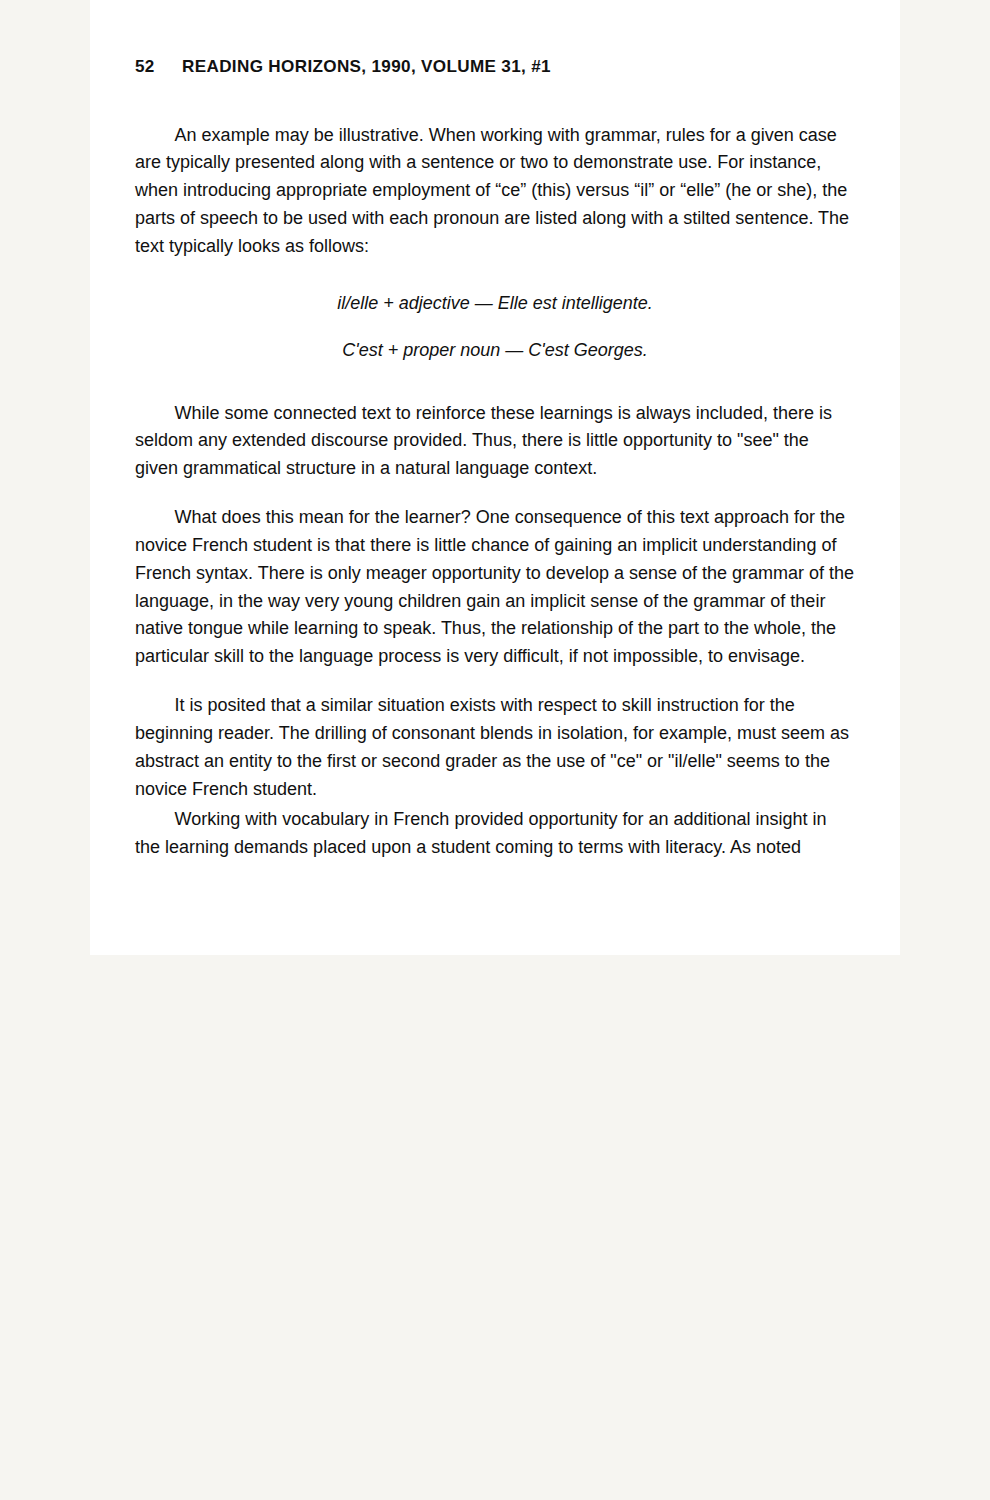52 Reading Horizons, 1990, volume 31, #1
An example may be illustrative. When working with grammar, rules for a given case are typically presented along with a sentence or two to demonstrate use. For instance, when introducing appropriate employment of “ce” (this) versus “il” or “elle” (he or she), the parts of speech to be used with each pronoun are listed along with a stilted sentence. The text typically looks as follows:
il/elle + adjective — Elle est intelligente.
C'est + proper noun — C'est Georges.
While some connected text to reinforce these learnings is always included, there is seldom any extended discourse provided. Thus, there is little opportunity to "see" the given grammatical structure in a natural language context.
What does this mean for the learner? One consequence of this text approach for the novice French student is that there is little chance of gaining an implicit understanding of French syntax. There is only meager opportunity to develop a sense of the grammar of the language, in the way very young children gain an implicit sense of the grammar of their native tongue while learning to speak. Thus, the relationship of the part to the whole, the particular skill to the language process is very difficult, if not impossible, to envisage.
It is posited that a similar situation exists with respect to skill instruction for the beginning reader. The drilling of consonant blends in isolation, for example, must seem as abstract an entity to the first or second grader as the use of "ce" or "il/elle" seems to the novice French student.
Working with vocabulary in French provided opportunity for an additional insight in the learning demands placed upon a student coming to terms with literacy. As noted